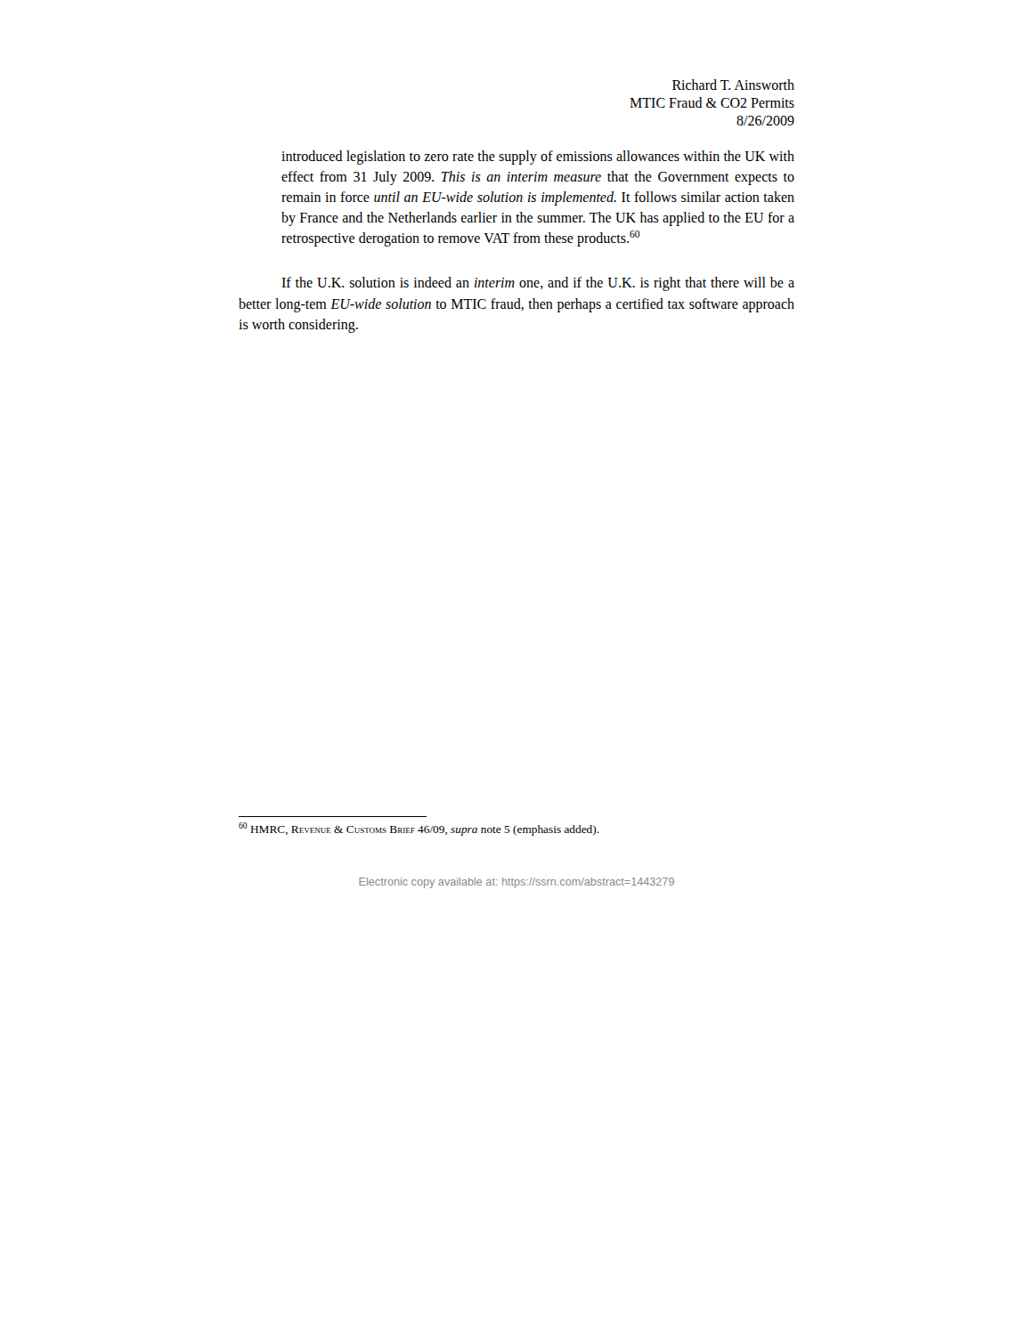Richard T. Ainsworth
MTIC Fraud & CO2 Permits
8/26/2009
introduced legislation to zero rate the supply of emissions allowances within the UK with effect from 31 July 2009. This is an interim measure that the Government expects to remain in force until an EU-wide solution is implemented. It follows similar action taken by France and the Netherlands earlier in the summer. The UK has applied to the EU for a retrospective derogation to remove VAT from these products.60
If the U.K. solution is indeed an interim one, and if the U.K. is right that there will be a better long-tem EU-wide solution to MTIC fraud, then perhaps a certified tax software approach is worth considering.
60 HMRC, Revenue & Customs Brief 46/09, supra note 5 (emphasis added).
Electronic copy available at: https://ssrn.com/abstract=1443279